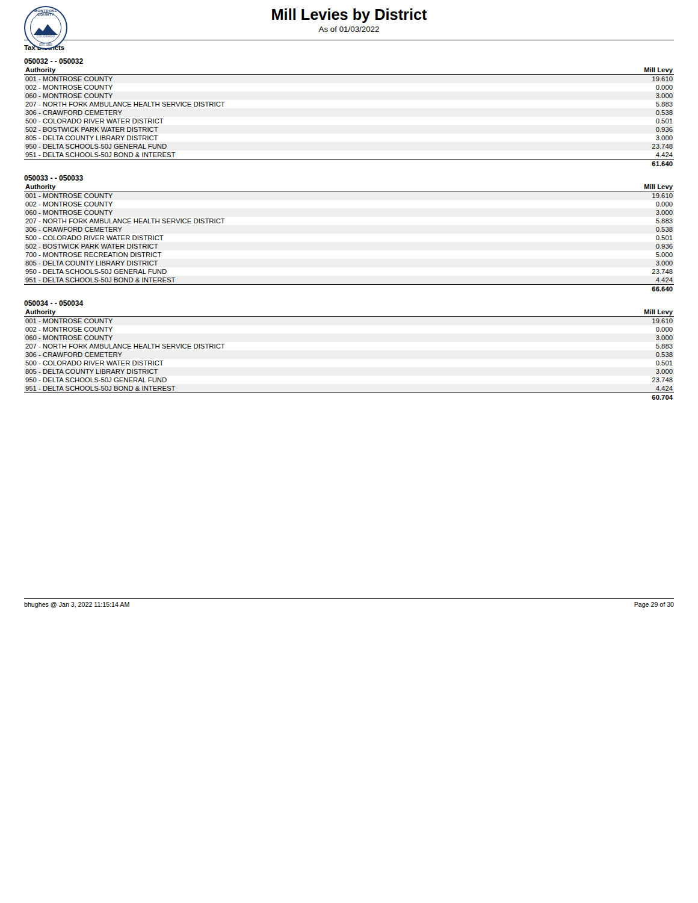MONTROSE COUNTY
COLORADO
EST. 1883
Mill Levies by District
As of 01/03/2022
Tax Districts
050032 - - 050032
| Authority | Mill Levy |
| --- | --- |
| 001 - MONTROSE COUNTY | 19.610 |
| 002 - MONTROSE COUNTY | 0.000 |
| 060 - MONTROSE COUNTY | 3.000 |
| 207 - NORTH FORK AMBULANCE HEALTH SERVICE DISTRICT | 5.883 |
| 306 - CRAWFORD CEMETERY | 0.538 |
| 500 - COLORADO RIVER WATER DISTRICT | 0.501 |
| 502 - BOSTWICK PARK WATER DISTRICT | 0.936 |
| 805 - DELTA COUNTY LIBRARY DISTRICT | 3.000 |
| 950 - DELTA SCHOOLS-50J GENERAL FUND | 23.748 |
| 951 - DELTA SCHOOLS-50J BOND & INTEREST | 4.424 |
| | 61.640 |
050033 - - 050033
| Authority | Mill Levy |
| --- | --- |
| 001 - MONTROSE COUNTY | 19.610 |
| 002 - MONTROSE COUNTY | 0.000 |
| 060 - MONTROSE COUNTY | 3.000 |
| 207 - NORTH FORK AMBULANCE HEALTH SERVICE DISTRICT | 5.883 |
| 306 - CRAWFORD CEMETERY | 0.538 |
| 500 - COLORADO RIVER WATER DISTRICT | 0.501 |
| 502 - BOSTWICK PARK WATER DISTRICT | 0.936 |
| 700 - MONTROSE RECREATION DISTRICT | 5.000 |
| 805 - DELTA COUNTY LIBRARY DISTRICT | 3.000 |
| 950 - DELTA SCHOOLS-50J GENERAL FUND | 23.748 |
| 951 - DELTA SCHOOLS-50J BOND & INTEREST | 4.424 |
| | 66.640 |
050034 - - 050034
| Authority | Mill Levy |
| --- | --- |
| 001 - MONTROSE COUNTY | 19.610 |
| 002 - MONTROSE COUNTY | 0.000 |
| 060 - MONTROSE COUNTY | 3.000 |
| 207 - NORTH FORK AMBULANCE HEALTH SERVICE DISTRICT | 5.883 |
| 306 - CRAWFORD CEMETERY | 0.538 |
| 500 - COLORADO RIVER WATER DISTRICT | 0.501 |
| 805 - DELTA COUNTY LIBRARY DISTRICT | 3.000 |
| 950 - DELTA SCHOOLS-50J GENERAL FUND | 23.748 |
| 951 - DELTA SCHOOLS-50J BOND & INTEREST | 4.424 |
| | 60.704 |
bhughes @ Jan 3, 2022 11:15:14 AM Page 29 of 30